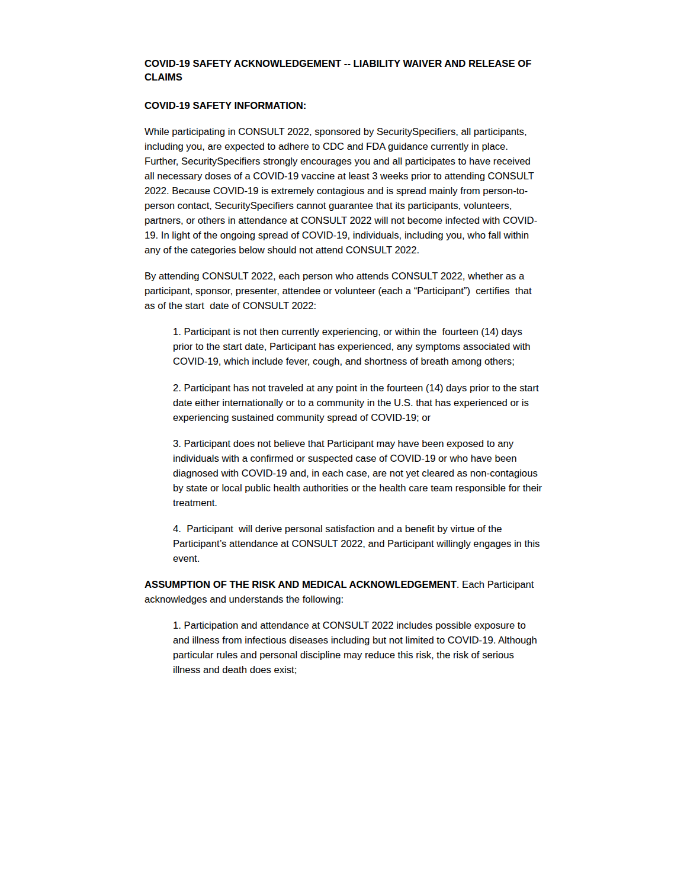COVID-19 SAFETY ACKNOWLEDGEMENT -- LIABILITY WAIVER AND RELEASE OF CLAIMS
COVID-19 SAFETY INFORMATION:
While participating in CONSULT 2022, sponsored by SecuritySpecifiers, all participants, including you, are expected to adhere to CDC and FDA guidance currently in place. Further, SecuritySpecifiers strongly encourages you and all participates to have received all necessary doses of a COVID-19 vaccine at least 3 weeks prior to attending CONSULT 2022. Because COVID-19 is extremely contagious and is spread mainly from person-to-person contact, SecuritySpecifiers cannot guarantee that its participants, volunteers, partners, or others in attendance at CONSULT 2022 will not become infected with COVID-19. In light of the ongoing spread of COVID-19, individuals, including you, who fall within any of the categories below should not attend CONSULT 2022.
By attending CONSULT 2022, each person who attends CONSULT 2022, whether as a participant, sponsor, presenter, attendee or volunteer (each a “Participant”) certifies that as of the start date of CONSULT 2022:
1. Participant is not then currently experiencing, or within the fourteen (14) days prior to the start date, Participant has experienced, any symptoms associated with COVID-19, which include fever, cough, and shortness of breath among others;
2. Participant has not traveled at any point in the fourteen (14) days prior to the start date either internationally or to a community in the U.S. that has experienced or is experiencing sustained community spread of COVID-19; or
3. Participant does not believe that Participant may have been exposed to any individuals with a confirmed or suspected case of COVID-19 or who have been diagnosed with COVID-19 and, in each case, are not yet cleared as non-contagious by state or local public health authorities or the health care team responsible for their treatment.
4. Participant will derive personal satisfaction and a benefit by virtue of the Participant’s attendance at CONSULT 2022, and Participant willingly engages in this event.
ASSUMPTION OF THE RISK AND MEDICAL ACKNOWLEDGEMENT. Each Participant acknowledges and understands the following:
1. Participation and attendance at CONSULT 2022 includes possible exposure to and illness from infectious diseases including but not limited to COVID-19. Although particular rules and personal discipline may reduce this risk, the risk of serious illness and death does exist;